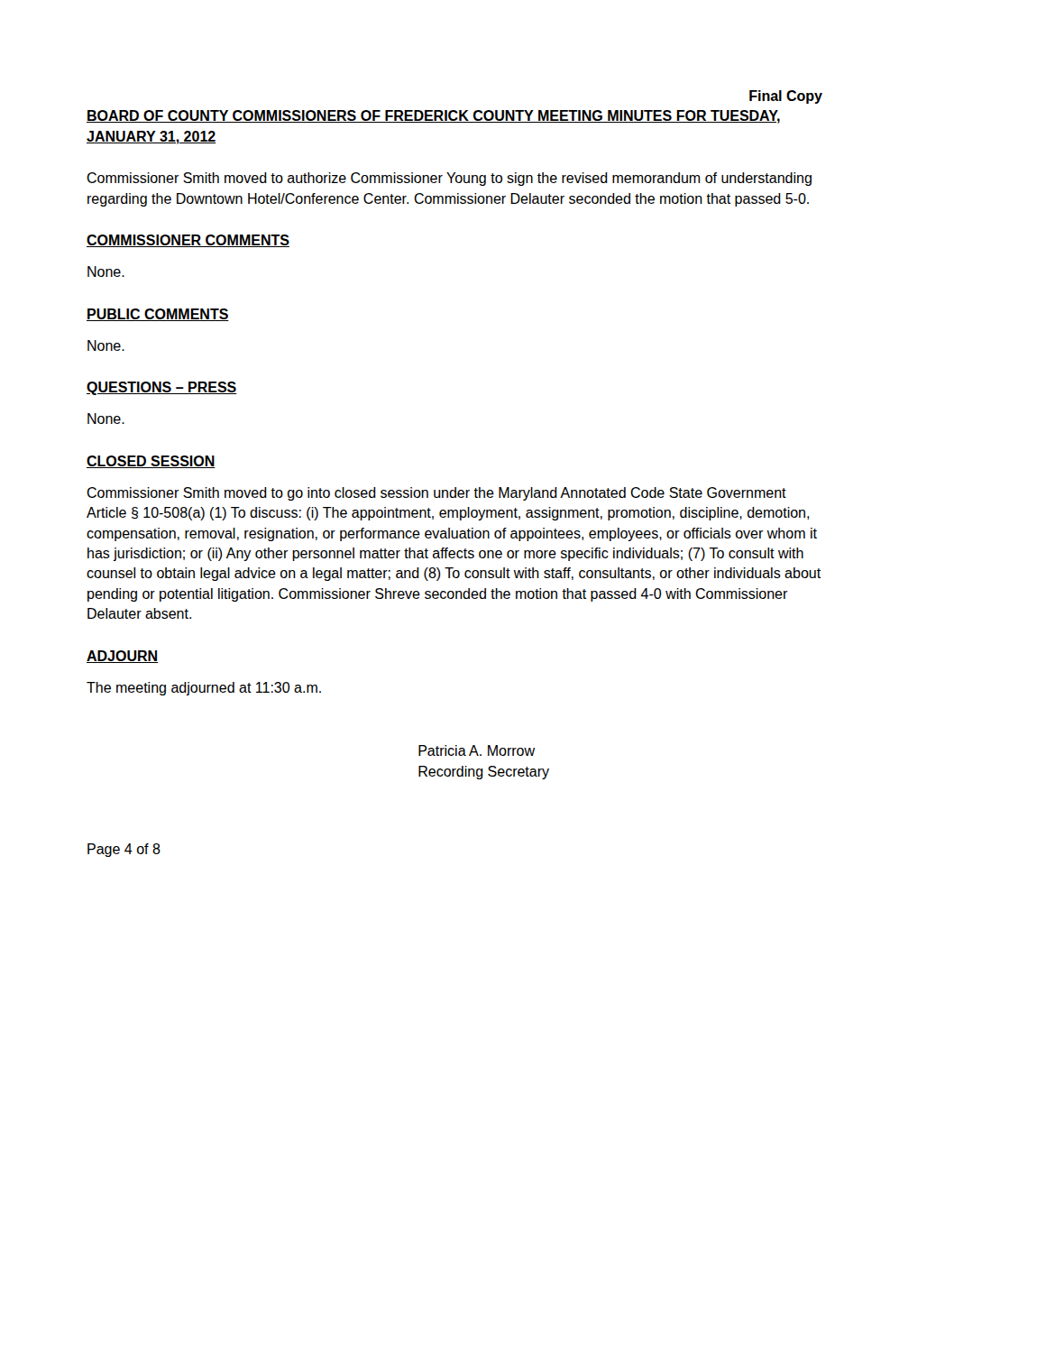Final Copy
BOARD OF COUNTY COMMISSIONERS OF FREDERICK COUNTY MEETING MINUTES FOR TUESDAY, JANUARY 31, 2012
Commissioner Smith moved to authorize Commissioner Young to sign the revised memorandum of understanding regarding the Downtown Hotel/Conference Center. Commissioner Delauter seconded the motion that passed 5-0.
COMMISSIONER COMMENTS
None.
PUBLIC COMMENTS
None.
QUESTIONS – PRESS
None.
CLOSED SESSION
Commissioner Smith moved to go into closed session under the Maryland Annotated Code State Government Article § 10-508(a) (1) To discuss: (i) The appointment, employment, assignment, promotion, discipline, demotion, compensation, removal, resignation, or performance evaluation of appointees, employees, or officials over whom it has jurisdiction; or (ii) Any other personnel matter that affects one or more specific individuals; (7) To consult with counsel to obtain legal advice on a legal matter; and (8) To consult with staff, consultants, or other individuals about pending or potential litigation. Commissioner Shreve seconded the motion that passed 4-0 with Commissioner Delauter absent.
ADJOURN
The meeting adjourned at 11:30 a.m.
Patricia A. Morrow
Recording Secretary
Page 4 of 8